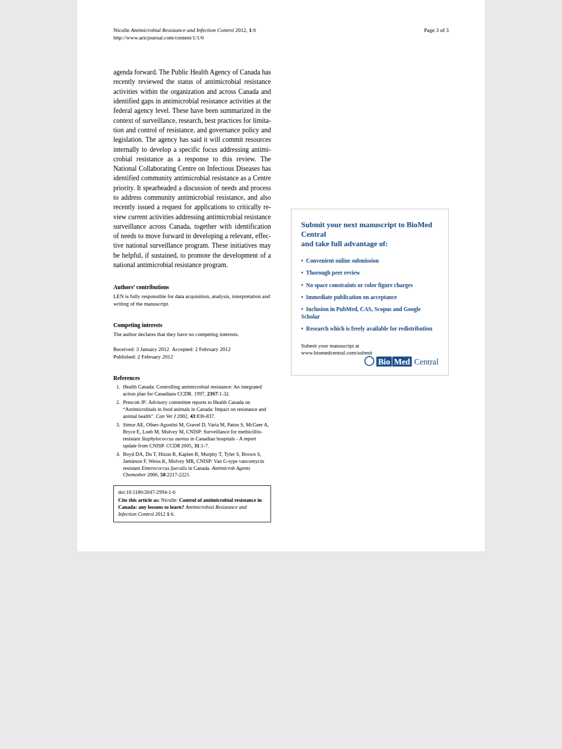Nicolle Antimicrobial Resistance and Infection Control 2012, 1:6 http://www.aricjournal.com/content/1/1/6
Page 3 of 3
agenda forward. The Public Health Agency of Canada has recently reviewed the status of antimicrobial resistance activities within the organization and across Canada and identified gaps in antimicrobial resistance activities at the federal agency level. These have been summarized in the context of surveillance, research, best practices for limitation and control of resistance, and governance policy and legislation. The agency has said it will commit resources internally to develop a specific focus addressing antimicrobial resistance as a response to this review. The National Collaborating Centre on Infectious Diseases has identified community antimicrobial resistance as a Centre priority. It spearheaded a discussion of needs and process to address community antimicrobial resistance, and also recently issued a request for applications to critically review current activities addressing antimicrobial resistance surveillance across Canada, together with identification of needs to move forward in developing a relevant, effective national surveillance program. These initiatives may be helpful, if sustained, to promote the development of a national antimicrobial resistance program.
Authors’ contributions
LEN is fully responsible for data acquisition, analysis, interpretation and writing of the manuscript.
Competing interests
The author declares that they have no competing interests.
Received: 3 January 2012 Accepted: 2 February 2012
Published: 2 February 2012
References
Health Canada: Controlling antimicrobial resistance: An integrated action plan for Canadians CCDR. 1997, 23S7:1-32.
Prescott JF: Advisory committee reports to Health Canada on “Antimicrobials in food animals in Canada: Impact on resistance and animal health”. Can Vet J 2002, 43:836-837.
Simor AE, Ofner-Agostini M, Gravel D, Varia M, Paton S, McGeer A, Bryce E, Loeb M, Mulvey M, CNISP: Surveillance for methicillin-resistant Staphylococcus aureus in Canadian hospitals - A report update from CNISP. CCDR 2005, 31:1-7.
Boyd DA, Du T, Hizon R, Kaplen B, Murphy T, Tyler S, Brown S, Jamieson F, Weiss K, Mulvey MR, CNISP: Van G-type vancomycin resistant Enterococcus faecalis in Canada. Antimicrob Agents Chemother 2006, 50:2217-2221.
doi:10.1186/2047-2994-1-6
Cite this article as: Nicolle: Control of antimicrobial resistance in Canada: any lessons to learn? Antimicrobial Resistance and Infection Control 2012 1:6.
Submit your next manuscript to BioMed Central
and take full advantage of:
Convenient online submission
Thorough peer review
No space constraints or color figure charges
Immediate publication on acceptance
Inclusion in PubMed, CAS, Scopus and Google Scholar
Research which is freely available for redistribution
Submit your manuscript at
www.biomedcentral.com/submit
Bio Med Central